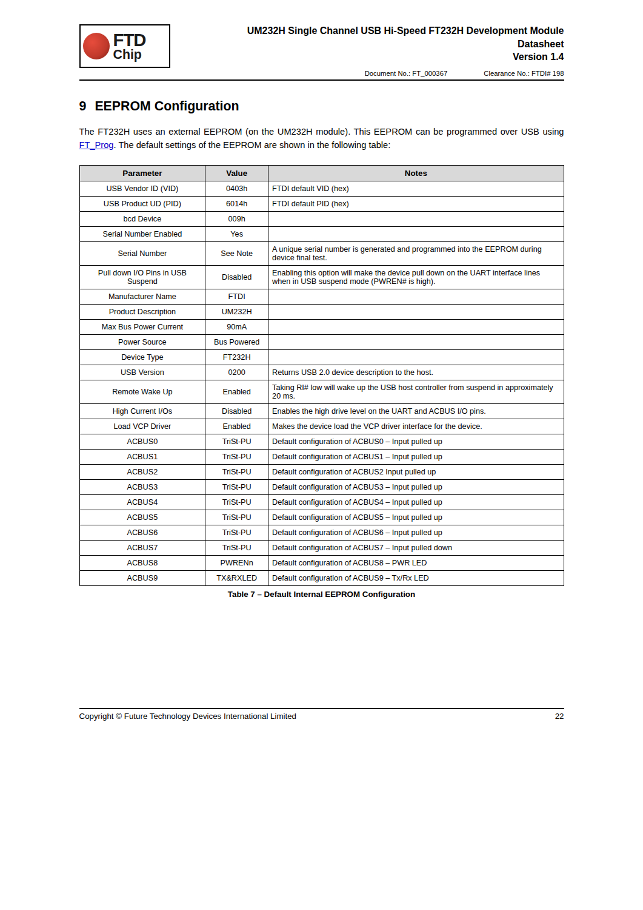FTD
Chip
UM232H Single Channel USB Hi-Speed FT232H Development Module
Datasheet
Version 1.4
Document No.: FT_000367 Clearance No.: FTDI# 198
9 EEPROM Configuration
The FT232H uses an external EEPROM (on the UM232H module). This EEPROM can be programmed over USB using FT_Prog. The default settings of the EEPROM are shown in the following table:
Table 7 – Default Internal EEPROM Configuration
| Parameter | Value | Notes |
| --- | --- | --- |
| USB Vendor ID (VID) | 0403h | FTDI default VID (hex) |
| USB Product UD (PID) | 6014h | FTDI default PID (hex) |
| bcd Device | 009h | |
| Serial Number Enabled | Yes | |
| Serial Number | See Note | A unique serial number is generated and programmed into the EEPROM during device final test. |
| Pull down I/O Pins in USB Suspend | Disabled | Enabling this option will make the device pull down on the UART interface lines when in USB suspend mode (PWREN# is high). |
| Manufacturer Name | FTDI | |
| Product Description | UM232H | |
| Max Bus Power Current | 90mA | |
| Power Source | Bus Powered | |
| Device Type | FT232H | |
| USB Version | 0200 | Returns USB 2.0 device description to the host. |
| Remote Wake Up | Enabled | Taking RI# low will wake up the USB host controller from suspend in approximately 20 ms. |
| High Current I/Os | Disabled | Enables the high drive level on the UART and ACBUS I/O pins. |
| Load VCP Driver | Enabled | Makes the device load the VCP driver interface for the device. |
| ACBUS0 | TriSt-PU | Default configuration of ACBUS0 – Input pulled up |
| ACBUS1 | TriSt-PU | Default configuration of ACBUS1 – Input pulled up |
| ACBUS2 | TriSt-PU | Default configuration of ACBUS2 Input pulled up |
| ACBUS3 | TriSt-PU | Default configuration of ACBUS3 – Input pulled up |
| ACBUS4 | TriSt-PU | Default configuration of ACBUS4 – Input pulled up |
| ACBUS5 | TriSt-PU | Default configuration of ACBUS5 – Input pulled up |
| ACBUS6 | TriSt-PU | Default configuration of ACBUS6 – Input pulled up |
| ACBUS7 | TriSt-PU | Default configuration of ACBUS7 – Input pulled down |
| ACBUS8 | PWRENn | Default configuration of ACBUS8 – PWR LED |
| ACBUS9 | TX&RXLED | Default configuration of ACBUS9 – Tx/Rx LED |
Copyright © Future Technology Devices International Limited 22